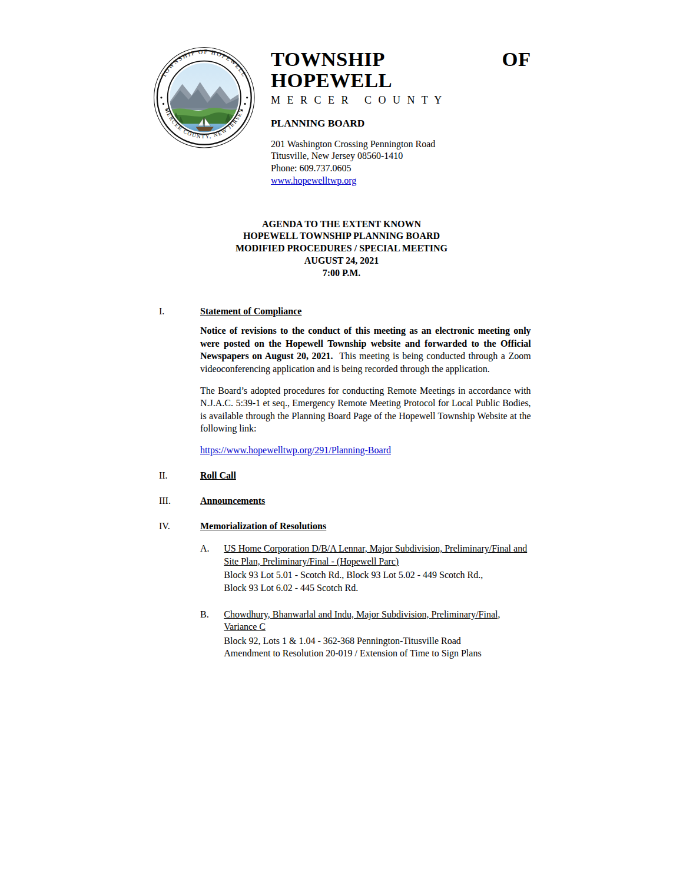TOWNSHIP OF HOPEWELL MERCER COUNTY, NEW JERSEY
TOWNSHIP OF HOPEWELL
M E R C E R C O U N T Y
PLANNING BOARD
201 Washington Crossing Pennington Road
Titusville, New Jersey 08560-1410
Phone: 609.737.0605
www.hopewelltwp.org
Agenda to the Extent Known
Hopewell Township Planning Board
Modified Procedures / Special Meeting
August 24, 2021
7:00 P.M.
I. Statement of Compliance
Notice of revisions to the conduct of this meeting as an electronic meeting only were posted on the Hopewell Township website and forwarded to the Official Newspapers on August 20, 2021. This meeting is being conducted through a Zoom videoconferencing application and is being recorded through the application.
The Board’s adopted procedures for conducting Remote Meetings in accordance with N.J.A.C. 5:39-1 et seq., Emergency Remote Meeting Protocol for Local Public Bodies, is available through the Planning Board Page of the Hopewell Township Website at the following link:
https://www.hopewelltwp.org/291/Planning-Board
II. Roll Call
III. Announcements
IV. Memorialization of Resolutions
A. US Home Corporation D/B/A Lennar, Major Subdivision, Preliminary/Final and Site Plan, Preliminary/Final - (Hopewell Parc)
Block 93 Lot 5.01 - Scotch Rd., Block 93 Lot 5.02 - 449 Scotch Rd.,
Block 93 Lot 6.02 - 445 Scotch Rd.
B. Chowdhury, Bhanwarlal and Indu, Major Subdivision, Preliminary/Final, Variance C
Block 92, Lots 1 & 1.04 - 362-368 Pennington-Titusville Road
Amendment to Resolution 20-019 / Extension of Time to Sign Plans